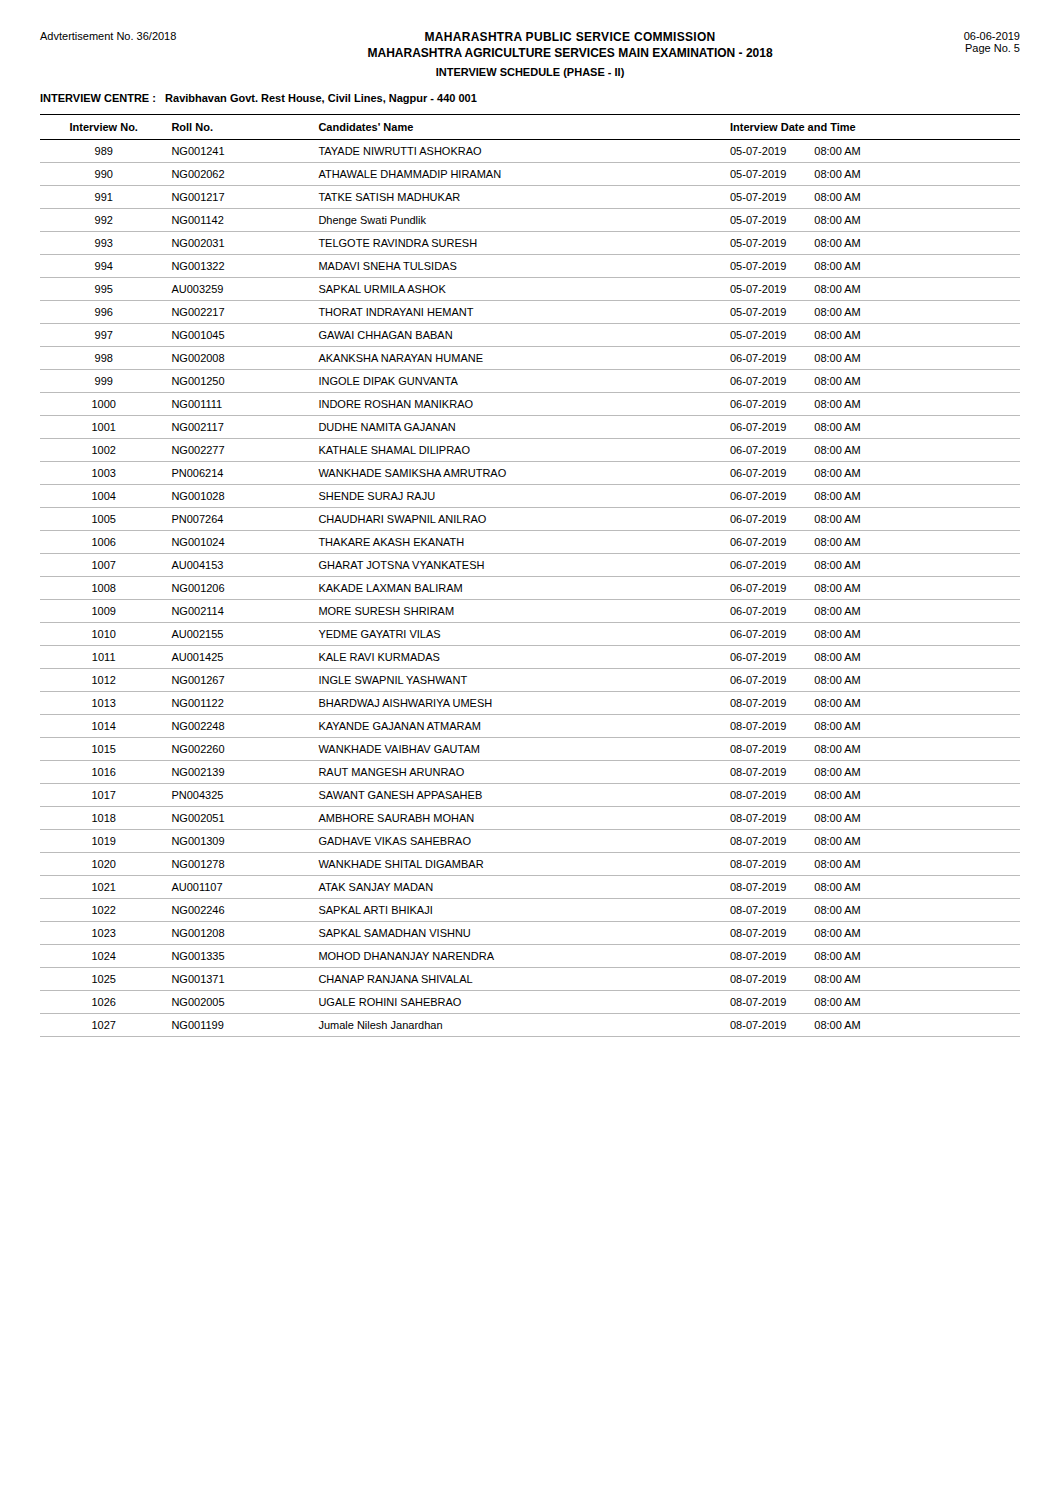Advtertisement No. 36/2018
MAHARASHTRA PUBLIC SERVICE COMMISSION
MAHARASHTRA AGRICULTURE SERVICES MAIN EXAMINATION - 2018
06-06-2019
Page No. 5
INTERVIEW SCHEDULE (PHASE - II)
INTERVIEW CENTRE : Ravibhavan Govt. Rest House, Civil Lines, Nagpur - 440 001
| Interview No. | Roll No. | Candidates' Name | Interview Date and Time |
| --- | --- | --- | --- |
| 989 | NG001241 | TAYADE NIWRUTTI ASHOKRAO | 05-07-2019 08:00 AM |
| 990 | NG002062 | ATHAWALE DHAMMADIP HIRAMAN | 05-07-2019 08:00 AM |
| 991 | NG001217 | TATKE SATISH MADHUKAR | 05-07-2019 08:00 AM |
| 992 | NG001142 | Dhenge Swati Pundlik | 05-07-2019 08:00 AM |
| 993 | NG002031 | TELGOTE RAVINDRA SURESH | 05-07-2019 08:00 AM |
| 994 | NG001322 | MADAVI SNEHA TULSIDAS | 05-07-2019 08:00 AM |
| 995 | AU003259 | SAPKAL URMILA ASHOK | 05-07-2019 08:00 AM |
| 996 | NG002217 | THORAT INDRAYANI HEMANT | 05-07-2019 08:00 AM |
| 997 | NG001045 | GAWAI CHHAGAN BABAN | 05-07-2019 08:00 AM |
| 998 | NG002008 | AKANKSHA NARAYAN HUMANE | 06-07-2019 08:00 AM |
| 999 | NG001250 | INGOLE DIPAK GUNVANTA | 06-07-2019 08:00 AM |
| 1000 | NG001111 | INDORE ROSHAN MANIKRAO | 06-07-2019 08:00 AM |
| 1001 | NG002117 | DUDHE NAMITA GAJANAN | 06-07-2019 08:00 AM |
| 1002 | NG002277 | KATHALE SHAMAL DILIPRAO | 06-07-2019 08:00 AM |
| 1003 | PN006214 | WANKHADE SAMIKSHA AMRUTRAO | 06-07-2019 08:00 AM |
| 1004 | NG001028 | SHENDE SURAJ RAJU | 06-07-2019 08:00 AM |
| 1005 | PN007264 | CHAUDHARI SWAPNIL ANILRAO | 06-07-2019 08:00 AM |
| 1006 | NG001024 | THAKARE AKASH EKANATH | 06-07-2019 08:00 AM |
| 1007 | AU004153 | GHARAT JOTSNA VYANKATESH | 06-07-2019 08:00 AM |
| 1008 | NG001206 | KAKADE LAXMAN BALIRAM | 06-07-2019 08:00 AM |
| 1009 | NG002114 | MORE SURESH SHRIRAM | 06-07-2019 08:00 AM |
| 1010 | AU002155 | YEDME GAYATRI VILAS | 06-07-2019 08:00 AM |
| 1011 | AU001425 | KALE RAVI KURMADAS | 06-07-2019 08:00 AM |
| 1012 | NG001267 | INGLE SWAPNIL YASHWANT | 06-07-2019 08:00 AM |
| 1013 | NG001122 | BHARDWAJ AISHWARIYA UMESH | 08-07-2019 08:00 AM |
| 1014 | NG002248 | KAYANDE GAJANAN ATMARAM | 08-07-2019 08:00 AM |
| 1015 | NG002260 | WANKHADE VAIBHAV GAUTAM | 08-07-2019 08:00 AM |
| 1016 | NG002139 | RAUT MANGESH ARUNRAO | 08-07-2019 08:00 AM |
| 1017 | PN004325 | SAWANT GANESH APPASAHEB | 08-07-2019 08:00 AM |
| 1018 | NG002051 | AMBHORE SAURABH MOHAN | 08-07-2019 08:00 AM |
| 1019 | NG001309 | GADHAVE VIKAS SAHEBRAO | 08-07-2019 08:00 AM |
| 1020 | NG001278 | WANKHADE SHITAL DIGAMBAR | 08-07-2019 08:00 AM |
| 1021 | AU001107 | ATAK SANJAY MADAN | 08-07-2019 08:00 AM |
| 1022 | NG002246 | SAPKAL ARTI BHIKAJI | 08-07-2019 08:00 AM |
| 1023 | NG001208 | SAPKAL SAMADHAN VISHNU | 08-07-2019 08:00 AM |
| 1024 | NG001335 | MOHOD DHANANJAY NARENDRA | 08-07-2019 08:00 AM |
| 1025 | NG001371 | CHANAP RANJANA SHIVALAL | 08-07-2019 08:00 AM |
| 1026 | NG002005 | UGALE ROHINI SAHEBRAO | 08-07-2019 08:00 AM |
| 1027 | NG001199 | Jumale Nilesh Janardhan | 08-07-2019 08:00 AM |